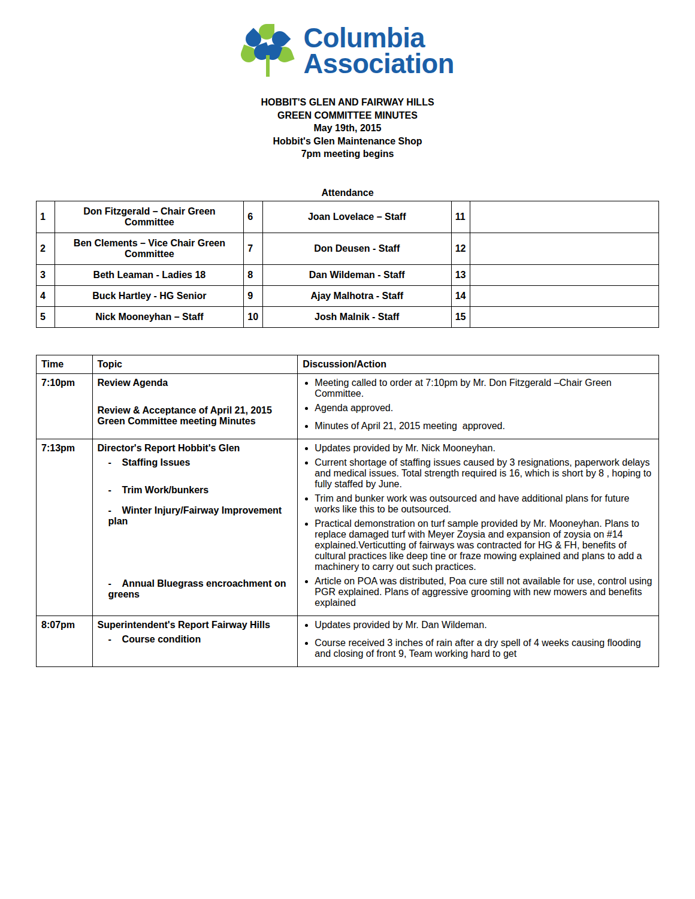Columbia
Association
HOBBIT'S GLEN AND FAIRWAY HILLS
GREEN COMMITTEE MINUTES
May 19th, 2015
Hobbit's Glen Maintenance Shop
7pm meeting begins
Attendance
| 1 | Don Fitzgerald – Chair Green Committee | 6 | Joan Lovelace – Staff | 11 | |
| 2 | Ben Clements – Vice Chair Green Committee | 7 | Don Deusen - Staff | 12 | |
| 3 | Beth Leaman - Ladies 18 | 8 | Dan Wildeman - Staff | 13 | |
| 4 | Buck Hartley - HG Senior | 9 | Ajay Malhotra - Staff | 14 | |
| 5 | Nick Mooneyhan – Staff | 10 | Josh Malnik - Staff | 15 | |
| Time | Topic | Discussion/Action |
| --- | --- | --- |
| 7:10pm | Review Agenda Review & Acceptance of April 21, 2015 Green Committee meeting Minutes | Meeting called to order at 7:10pm by Mr. Don Fitzgerald –Chair Green Committee. Agenda approved. Minutes of April 21, 2015 meeting approved. |
| 7:13pm | Director's Report Hobbit's Glen - Staffing Issues - Trim Work/bunkers - Winter Injury/Fairway Improvement plan - Annual Bluegrass encroachment on greens | Updates provided by Mr. Nick Mooneyhan. Current shortage of staffing issues caused by 3 resignations, paperwork delays and medical issues. Total strength required is 16, which is short by 8 , hoping to fully staffed by June. Trim and bunker work was outsourced and have additional plans for future works like this to be outsourced. Practical demonstration on turf sample provided by Mr. Mooneyhan. Plans to replace damaged turf with Meyer Zoysia and expansion of zoysia on #14 explained.Verticutting of fairways was contracted for HG & FH, benefits of cultural practices like deep tine or fraze mowing explained and plans to add a machinery to carry out such practices. Article on POA was distributed, Poa cure still not available for use, control using PGR explained. Plans of aggressive grooming with new mowers and benefits explained |
| 8:07pm | Superintendent's Report Fairway Hills - Course condition | Updates provided by Mr. Dan Wildeman. Course received 3 inches of rain after a dry spell of 4 weeks causing flooding and closing of front 9, Team working hard to get |